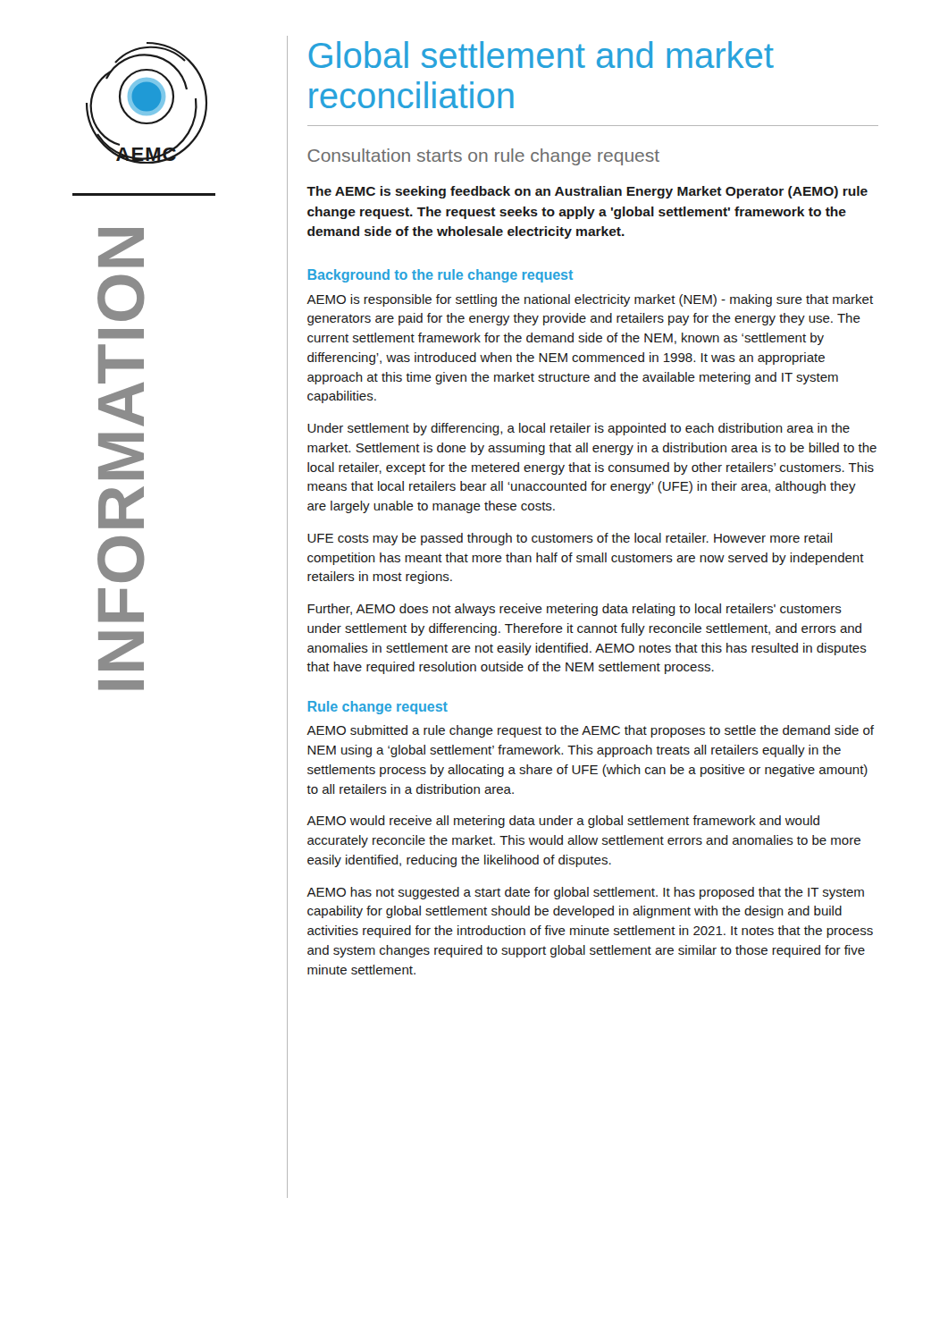AEMC
INFORMATION
Global settlement and market
reconciliation
Consultation starts on rule change request
The AEMC is seeking feedback on an Australian Energy Market Operator (AEMO) rule change request. The request seeks to apply a 'global settlement' framework to the demand side of the wholesale electricity market.
Background to the rule change request
AEMO is responsible for settling the national electricity market (NEM) - making sure that market generators are paid for the energy they provide and retailers pay for the energy they use. The current settlement framework for the demand side of the NEM, known as ‘settlement by differencing’, was introduced when the NEM commenced in 1998. It was an appropriate approach at this time given the market structure and the available metering and IT system capabilities.
Under settlement by differencing, a local retailer is appointed to each distribution area in the market. Settlement is done by assuming that all energy in a distribution area is to be billed to the local retailer, except for the metered energy that is consumed by other retailers’ customers. This means that local retailers bear all ‘unaccounted for energy’ (UFE) in their area, although they are largely unable to manage these costs.
UFE costs may be passed through to customers of the local retailer. However more retail competition has meant that more than half of small customers are now served by independent retailers in most regions.
Further, AEMO does not always receive metering data relating to local retailers' customers under settlement by differencing. Therefore it cannot fully reconcile settlement, and errors and anomalies in settlement are not easily identified. AEMO notes that this has resulted in disputes that have required resolution outside of the NEM settlement process.
Rule change request
AEMO submitted a rule change request to the AEMC that proposes to settle the demand side of NEM using a ‘global settlement’ framework. This approach treats all retailers equally in the settlements process by allocating a share of UFE (which can be a positive or negative amount) to all retailers in a distribution area.
AEMO would receive all metering data under a global settlement framework and would accurately reconcile the market. This would allow settlement errors and anomalies to be more easily identified, reducing the likelihood of disputes.
AEMO has not suggested a start date for global settlement. It has proposed that the IT system capability for global settlement should be developed in alignment with the design and build activities required for the introduction of five minute settlement in 2021. It notes that the process and system changes required to support global settlement are similar to those required for five minute settlement.